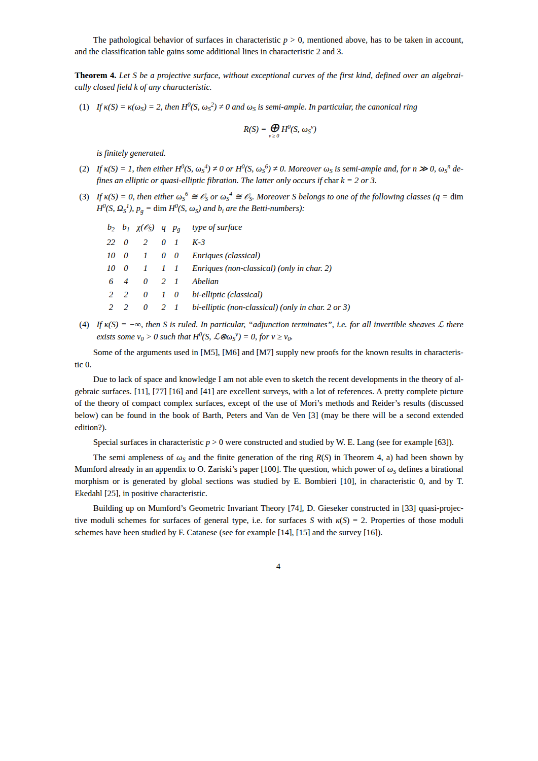The pathological behavior of surfaces in characteristic p > 0, mentioned above, has to be taken in account, and the classification table gains some additional lines in characteristic 2 and 3.
Theorem 4. Let S be a projective surface, without exceptional curves of the first kind, defined over an algebraically closed field k of any characteristic.
If κ(S) = κ(ωS) = 2, then H0(S, ωS2) ≠ 0 and ωS is semi-ample. In particular, the canonical ring R(S) = ⊕ ν ≥ 0 H0(S, ωSν) is finitely generated.
If κ(S) = 1, then either H0(S, ωS4) ≠ 0 or H0(S, ωS6) ≠ 0. Moreover ωS is semi-ample and, for n ≫ 0, ωSn defines an elliptic or quasi-elliptic fibration. The latter only occurs if char k = 2 or 3.
If κ(S) = 0, then either ωS6 ≅ 𝒪S or ωS4 ≅ 𝒪S. Moreover S belongs to one of the following classes (q = dim H0(S, ΩS1), pg = dim H0(S, ωS) and bi are the Betti-numbers):
| b 2 | b 1 | χ ( 𝒪 S ) | q | p g | type of surface |
| --- | --- | --- | --- | --- | --- |
| 22 | 0 | 2 | 0 | 1 | K-3 |
| 10 | 0 | 1 | 0 | 0 | Enriques (classical) |
| 10 | 0 | 1 | 1 | 1 | Enriques (non-classical) (only in char. 2) |
| 6 | 4 | 0 | 2 | 1 | Abelian |
| 2 | 2 | 0 | 1 | 0 | bi-elliptic (classical) |
| 2 | 2 | 0 | 2 | 1 | bi-elliptic (non-classical) (only in char. 2 or 3) |
If κ(S) = −∞, then S is ruled. In particular, “adjunction terminates”, i.e. for all invertible sheaves ℒ there exists some ν0 > 0 such that H0(S, ℒ⊗ωSν) = 0, for ν ≥ ν0.
Some of the arguments used in [M5], [M6] and [M7] supply new proofs for the known results in characteristic 0.
Due to lack of space and knowledge I am not able even to sketch the recent developments in the theory of algebraic surfaces. [11], [77] [16] and [41] are excellent surveys, with a lot of references. A pretty complete picture of the theory of compact complex surfaces, except of the use of Mori’s methods and Reider’s results (discussed below) can be found in the book of Barth, Peters and Van de Ven [3] (may be there will be a second extended edition?).
Special surfaces in characteristic p > 0 were constructed and studied by W. E. Lang (see for example [63]).
The semi ampleness of ωS and the finite generation of the ring R(S) in Theorem 4, a) had been shown by Mumford already in an appendix to O. Zariski’s paper [100]. The question, which power of ωS defines a birational morphism or is generated by global sections was studied by E. Bombieri [10], in characteristic 0, and by T. Ekedahl [25], in positive characteristic.
Building up on Mumford’s Geometric Invariant Theory [74], D. Gieseker constructed in [33] quasi-projective moduli schemes for surfaces of general type, i.e. for surfaces S with κ(S) = 2. Properties of those moduli schemes have been studied by F. Catanese (see for example [14], [15] and the survey [16]).
4